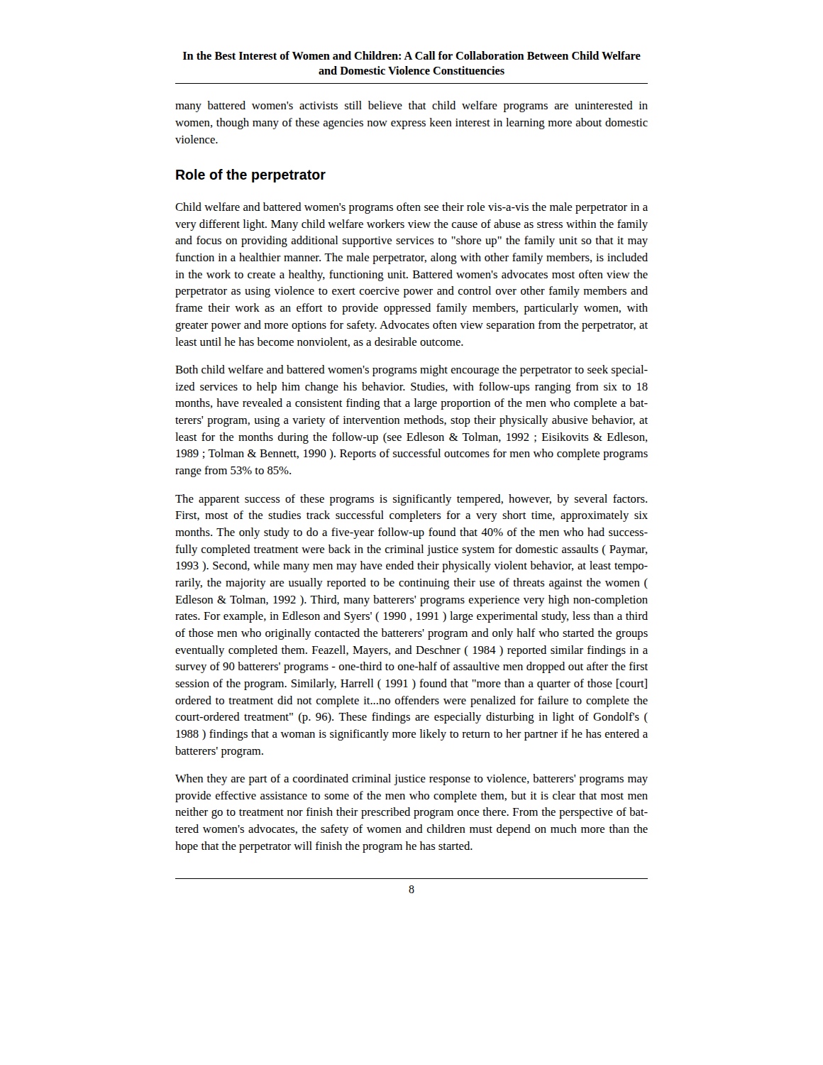In the Best Interest of Women and Children: A Call for Collaboration Between Child Welfare and Domestic Violence Constituencies
many battered women's activists still believe that child welfare programs are uninterested in women, though many of these agencies now express keen interest in learning more about domestic violence.
Role of the perpetrator
Child welfare and battered women's programs often see their role vis-a-vis the male perpetrator in a very different light. Many child welfare workers view the cause of abuse as stress within the family and focus on providing additional supportive services to "shore up" the family unit so that it may function in a healthier manner. The male perpetrator, along with other family members, is included in the work to create a healthy, functioning unit. Battered women's advocates most often view the perpetrator as using violence to exert coercive power and control over other family members and frame their work as an effort to provide oppressed family members, particularly women, with greater power and more options for safety. Advocates often view separation from the perpetrator, at least until he has become nonviolent, as a desirable outcome.
Both child welfare and battered women's programs might encourage the perpetrator to seek specialized services to help him change his behavior. Studies, with follow-ups ranging from six to 18 months, have revealed a consistent finding that a large proportion of the men who complete a batterers' program, using a variety of intervention methods, stop their physically abusive behavior, at least for the months during the follow-up (see Edleson & Tolman, 1992 ; Eisikovits & Edleson, 1989 ; Tolman & Bennett, 1990 ). Reports of successful outcomes for men who complete programs range from 53% to 85%.
The apparent success of these programs is significantly tempered, however, by several factors. First, most of the studies track successful completers for a very short time, approximately six months. The only study to do a five-year follow-up found that 40% of the men who had successfully completed treatment were back in the criminal justice system for domestic assaults ( Paymar, 1993 ). Second, while many men may have ended their physically violent behavior, at least temporarily, the majority are usually reported to be continuing their use of threats against the women ( Edleson & Tolman, 1992 ). Third, many batterers' programs experience very high non-completion rates. For example, in Edleson and Syers' ( 1990 , 1991 ) large experimental study, less than a third of those men who originally contacted the batterers' program and only half who started the groups eventually completed them. Feazell, Mayers, and Deschner ( 1984 ) reported similar findings in a survey of 90 batterers' programs - one-third to one-half of assaultive men dropped out after the first session of the program. Similarly, Harrell ( 1991 ) found that "more than a quarter of those [court] ordered to treatment did not complete it...no offenders were penalized for failure to complete the court-ordered treatment" (p. 96). These findings are especially disturbing in light of Gondolf's ( 1988 ) findings that a woman is significantly more likely to return to her partner if he has entered a batterers' program.
When they are part of a coordinated criminal justice response to violence, batterers' programs may provide effective assistance to some of the men who complete them, but it is clear that most men neither go to treatment nor finish their prescribed program once there. From the perspective of battered women's advocates, the safety of women and children must depend on much more than the hope that the perpetrator will finish the program he has started.
8